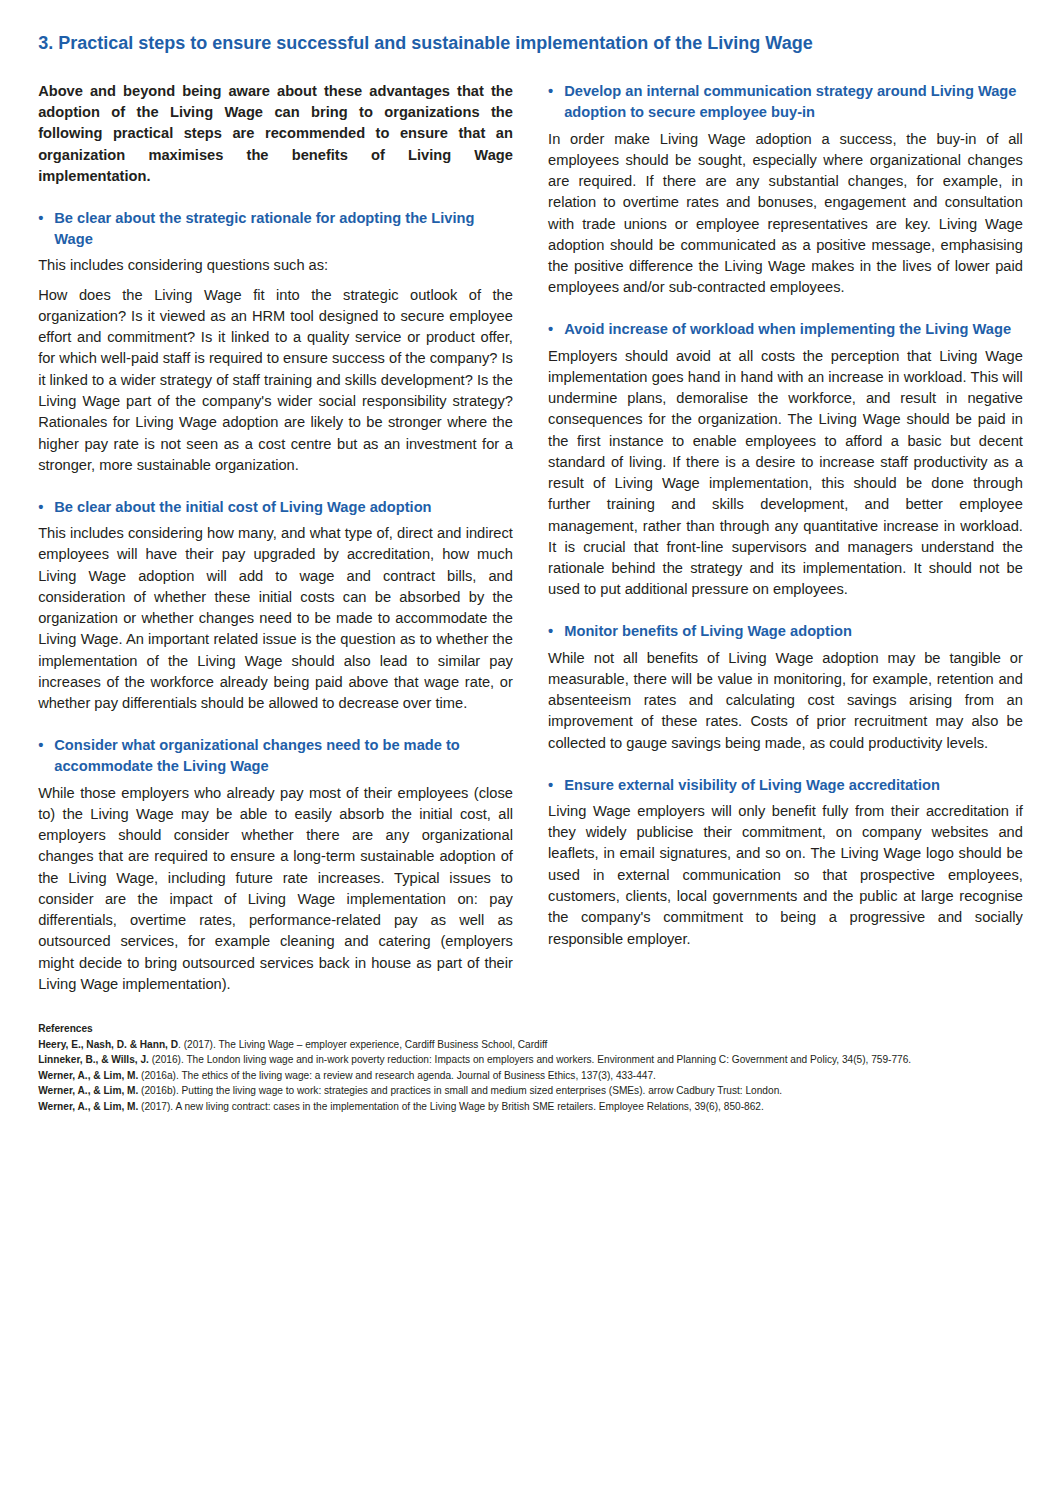3. Practical steps to ensure successful and sustainable implementation of the Living Wage
Above and beyond being aware about these advantages that the adoption of the Living Wage can bring to organizations the following practical steps are recommended to ensure that an organization maximises the benefits of Living Wage implementation.
Be clear about the strategic rationale for adopting the Living Wage
This includes considering questions such as:
How does the Living Wage fit into the strategic outlook of the organization? Is it viewed as an HRM tool designed to secure employee effort and commitment? Is it linked to a quality service or product offer, for which well-paid staff is required to ensure success of the company? Is it linked to a wider strategy of staff training and skills development? Is the Living Wage part of the company's wider social responsibility strategy? Rationales for Living Wage adoption are likely to be stronger where the higher pay rate is not seen as a cost centre but as an investment for a stronger, more sustainable organization.
Be clear about the initial cost of Living Wage adoption
This includes considering how many, and what type of, direct and indirect employees will have their pay upgraded by accreditation, how much Living Wage adoption will add to wage and contract bills, and consideration of whether these initial costs can be absorbed by the organization or whether changes need to be made to accommodate the Living Wage. An important related issue is the question as to whether the implementation of the Living Wage should also lead to similar pay increases of the workforce already being paid above that wage rate, or whether pay differentials should be allowed to decrease over time.
Consider what organizational changes need to be made to accommodate the Living Wage
While those employers who already pay most of their employees (close to) the Living Wage may be able to easily absorb the initial cost, all employers should consider whether there are any organizational changes that are required to ensure a long-term sustainable adoption of the Living Wage, including future rate increases. Typical issues to consider are the impact of Living Wage implementation on: pay differentials, overtime rates, performance-related pay as well as outsourced services, for example cleaning and catering (employers might decide to bring outsourced services back in house as part of their Living Wage implementation).
Develop an internal communication strategy around Living Wage adoption to secure employee buy-in
In order make Living Wage adoption a success, the buy-in of all employees should be sought, especially where organizational changes are required. If there are any substantial changes, for example, in relation to overtime rates and bonuses, engagement and consultation with trade unions or employee representatives are key. Living Wage adoption should be communicated as a positive message, emphasising the positive difference the Living Wage makes in the lives of lower paid employees and/or sub-contracted employees.
Avoid increase of workload when implementing the Living Wage
Employers should avoid at all costs the perception that Living Wage implementation goes hand in hand with an increase in workload. This will undermine plans, demoralise the workforce, and result in negative consequences for the organization. The Living Wage should be paid in the first instance to enable employees to afford a basic but decent standard of living. If there is a desire to increase staff productivity as a result of Living Wage implementation, this should be done through further training and skills development, and better employee management, rather than through any quantitative increase in workload. It is crucial that front-line supervisors and managers understand the rationale behind the strategy and its implementation. It should not be used to put additional pressure on employees.
Monitor benefits of Living Wage adoption
While not all benefits of Living Wage adoption may be tangible or measurable, there will be value in monitoring, for example, retention and absenteeism rates and calculating cost savings arising from an improvement of these rates. Costs of prior recruitment may also be collected to gauge savings being made, as could productivity levels.
Ensure external visibility of Living Wage accreditation
Living Wage employers will only benefit fully from their accreditation if they widely publicise their commitment, on company websites and leaflets, in email signatures, and so on. The Living Wage logo should be used in external communication so that prospective employees, customers, clients, local governments and the public at large recognise the company's commitment to being a progressive and socially responsible employer.
References
Heery, E., Nash, D. & Hann, D. (2017). The Living Wage – employer experience, Cardiff Business School, Cardiff
Linneker, B., & Wills, J. (2016). The London living wage and in-work poverty reduction: Impacts on employers and workers. Environment and Planning C: Government and Policy, 34(5), 759-776.
Werner, A., & Lim, M. (2016a). The ethics of the living wage: a review and research agenda. Journal of Business Ethics, 137(3), 433-447.
Werner, A., & Lim, M. (2016b). Putting the living wage to work: strategies and practices in small and medium sized enterprises (SMEs). arrow Cadbury Trust: London.
Werner, A., & Lim, M. (2017). A new living contract: cases in the implementation of the Living Wage by British SME retailers. Employee Relations, 39(6), 850-862.